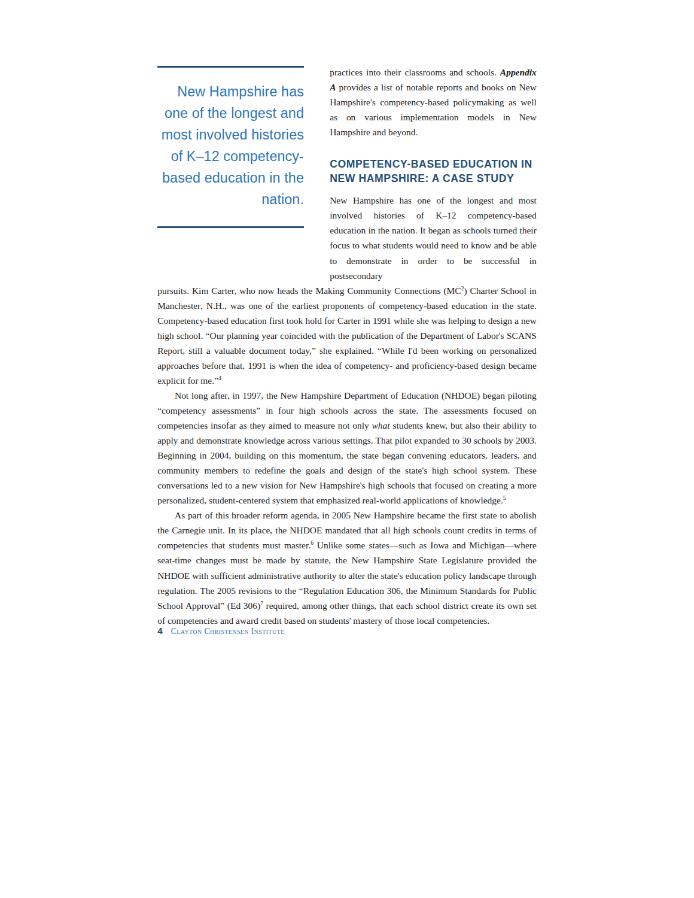New Hampshire has one of the longest and most involved histories of K–12 competency-based education in the nation.
practices into their classrooms and schools. Appendix A provides a list of notable reports and books on New Hampshire's competency-based policymaking as well as on various implementation models in New Hampshire and beyond.
Competency-Based Education in
New Hampshire: A Case Study
New Hampshire has one of the longest and most involved histories of K–12 competency-based education in the nation. It began as schools turned their focus to what students would need to know and be able to demonstrate in order to be successful in postsecondary
pursuits. Kim Carter, who now heads the Making Community Connections (MC2) Charter School in Manchester, N.H., was one of the earliest proponents of competency-based education in the state. Competency-based education first took hold for Carter in 1991 while she was helping to design a new high school. “Our planning year coincided with the publication of the Department of Labor's SCANS Report, still a valuable document today,” she explained. “While I'd been working on personalized approaches before that, 1991 is when the idea of competency- and proficiency-based design became explicit for me.”4
Not long after, in 1997, the New Hampshire Department of Education (NHDOE) began piloting “competency assessments” in four high schools across the state. The assessments focused on competencies insofar as they aimed to measure not only what students knew, but also their ability to apply and demonstrate knowledge across various settings. That pilot expanded to 30 schools by 2003. Beginning in 2004, building on this momentum, the state began convening educators, leaders, and community members to redefine the goals and design of the state's high school system. These conversations led to a new vision for New Hampshire's high schools that focused on creating a more personalized, student-centered system that emphasized real-world applications of knowledge.5
As part of this broader reform agenda, in 2005 New Hampshire became the first state to abolish the Carnegie unit. In its place, the NHDOE mandated that all high schools count credits in terms of competencies that students must master.6 Unlike some states—such as Iowa and Michigan—where seat-time changes must be made by statute, the New Hampshire State Legislature provided the NHDOE with sufficient administrative authority to alter the state's education policy landscape through regulation. The 2005 revisions to the “Regulation Education 306, the Minimum Standards for Public School Approval” (Ed 306)7 required, among other things, that each school district create its own set of competencies and award credit based on students' mastery of those local competencies.
4 Clayton Christensen Institute